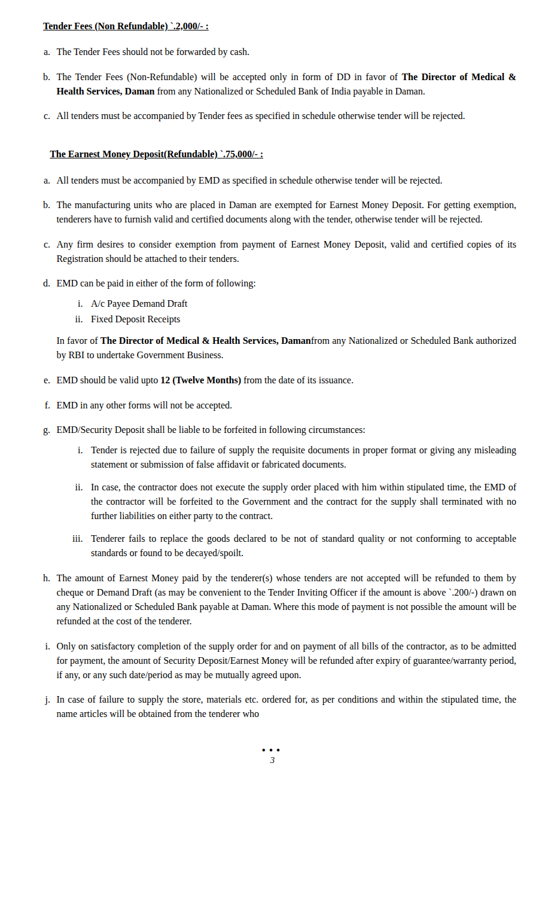Tender Fees (Non Refundable) `.2,000/- :
The Tender Fees should not be forwarded by cash.
The Tender Fees (Non-Refundable) will be accepted only in form of DD in favor of The Director of Medical & Health Services, Daman from any Nationalized or Scheduled Bank of India payable in Daman.
All tenders must be accompanied by Tender fees as specified in schedule otherwise tender will be rejected.
The Earnest Money Deposit(Refundable) `.75,000/- :
All tenders must be accompanied by EMD as specified in schedule otherwise tender will be rejected.
The manufacturing units who are placed in Daman are exempted for Earnest Money Deposit. For getting exemption, tenderers have to furnish valid and certified documents along with the tender, otherwise tender will be rejected.
Any firm desires to consider exemption from payment of Earnest Money Deposit, valid and certified copies of its Registration should be attached to their tenders.
EMD can be paid in either of the form of following:
A/c Payee Demand Draft
Fixed Deposit Receipts
In favor of The Director of Medical & Health Services, Damanfrom any Nationalized or Scheduled Bank authorized by RBI to undertake Government Business.
EMD should be valid upto 12 (Twelve Months) from the date of its issuance.
EMD in any other forms will not be accepted.
EMD/Security Deposit shall be liable to be forfeited in following circumstances:
Tender is rejected due to failure of supply the requisite documents in proper format or giving any misleading statement or submission of false affidavit or fabricated documents.
In case, the contractor does not execute the supply order placed with him within stipulated time, the EMD of the contractor will be forfeited to the Government and the contract for the supply shall terminated with no further liabilities on either party to the contract.
Tenderer fails to replace the goods declared to be not of standard quality or not conforming to acceptable standards or found to be decayed/spoilt.
The amount of Earnest Money paid by the tenderer(s) whose tenders are not accepted will be refunded to them by cheque or Demand Draft (as may be convenient to the Tender Inviting Officer if the amount is above `.200/-) drawn on any Nationalized or Scheduled Bank payable at Daman. Where this mode of payment is not possible the amount will be refunded at the cost of the tenderer.
Only on satisfactory completion of the supply order for and on payment of all bills of the contractor, as to be admitted for payment, the amount of Security Deposit/Earnest Money will be refunded after expiry of guarantee/warranty period, if any, or any such date/period as may be mutually agreed upon.
In case of failure to supply the store, materials etc. ordered for, as per conditions and within the stipulated time, the name articles will be obtained from the tenderer who
•••
3